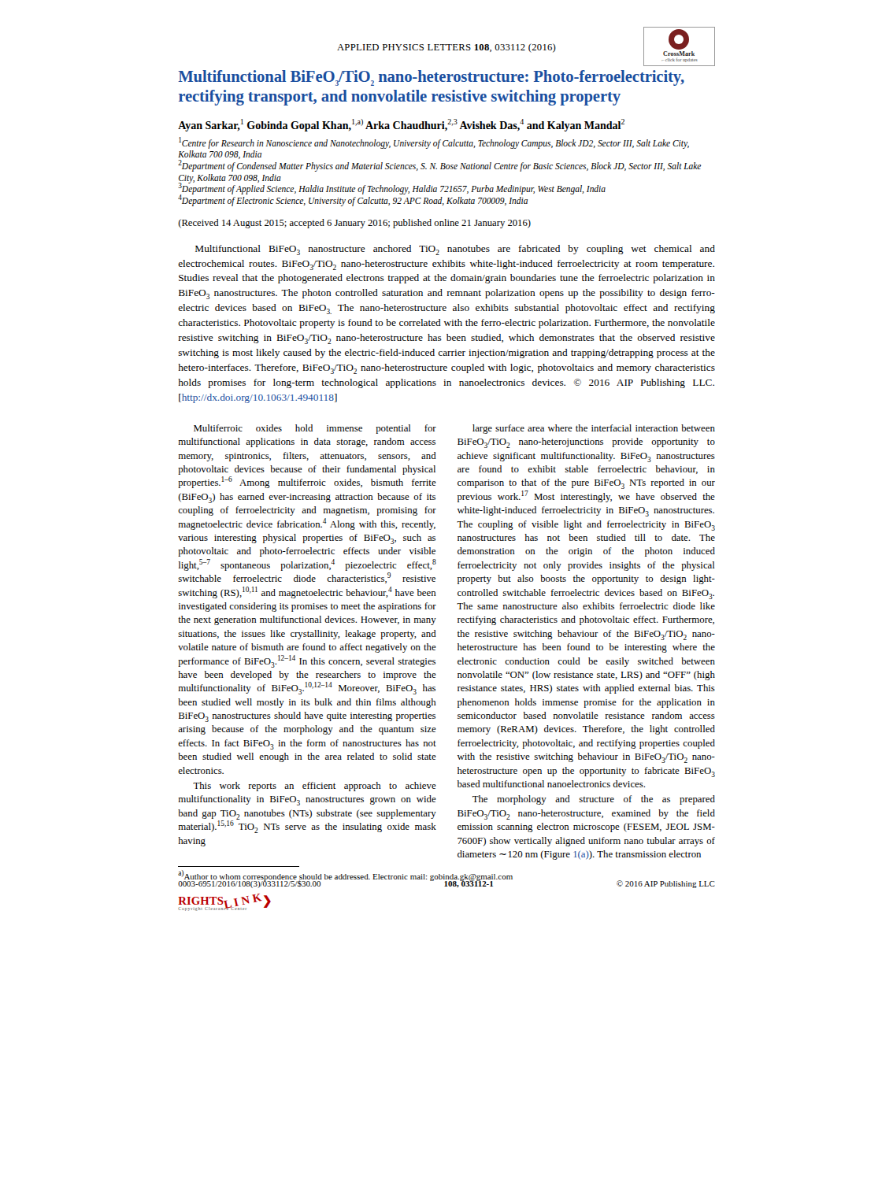CrossMark
←click for updates
APPLIED PHYSICS LETTERS 108, 033112 (2016)
Multifunctional BiFeO3/TiO2 nano-heterostructure: Photo-ferroelectricity, rectifying transport, and nonvolatile resistive switching property
Ayan Sarkar,1 Gobinda Gopal Khan,1,a) Arka Chaudhuri,2,3 Avishek Das,4 and Kalyan Mandal2
1Centre for Research in Nanoscience and Nanotechnology, University of Calcutta, Technology Campus, Block JD2, Sector III, Salt Lake City, Kolkata 700 098, India
2Department of Condensed Matter Physics and Material Sciences, S. N. Bose National Centre for Basic Sciences, Block JD, Sector III, Salt Lake City, Kolkata 700 098, India
3Department of Applied Science, Haldia Institute of Technology, Haldia 721657, Purba Medinipur, West Bengal, India
4Department of Electronic Science, University of Calcutta, 92 APC Road, Kolkata 700009, India
(Received 14 August 2015; accepted 6 January 2016; published online 21 January 2016)
Multifunctional BiFeO3 nanostructure anchored TiO2 nanotubes are fabricated by coupling wet chemical and electrochemical routes. BiFeO3/TiO2 nano-heterostructure exhibits white-light-induced ferroelectricity at room temperature. Studies reveal that the photogenerated electrons trapped at the domain/grain boundaries tune the ferroelectric polarization in BiFeO3 nanostructures. The photon controlled saturation and remnant polarization opens up the possibility to design ferro-electric devices based on BiFeO3. The nano-heterostructure also exhibits substantial photovoltaic effect and rectifying characteristics. Photovoltaic property is found to be correlated with the ferro-electric polarization. Furthermore, the nonvolatile resistive switching in BiFeO3/TiO2 nano-heterostructure has been studied, which demonstrates that the observed resistive switching is most likely caused by the electric-field-induced carrier injection/migration and trapping/detrapping process at the hetero-interfaces. Therefore, BiFeO3/TiO2 nano-heterostructure coupled with logic, photovoltaics and memory characteristics holds promises for long-term technological applications in nanoelectronics devices. © 2016 AIP Publishing LLC. [http://dx.doi.org/10.1063/1.4940118]
Multiferroic oxides hold immense potential for multifunctional applications in data storage, random access memory, spintronics, filters, attenuators, sensors, and photovoltaic devices because of their fundamental physical properties.1–6 Among multiferroic oxides, bismuth ferrite (BiFeO3) has earned ever-increasing attraction because of its coupling of ferroelectricity and magnetism, promising for magnetoelectric device fabrication.4 Along with this, recently, various interesting physical properties of BiFeO3, such as photovoltaic and photo-ferroelectric effects under visible light,5–7 spontaneous polarization,4 piezoelectric effect,8 switchable ferroelectric diode characteristics,9 resistive switching (RS),10,11 and magnetoelectric behaviour,4 have been investigated considering its promises to meet the aspirations for the next generation multifunctional devices. However, in many situations, the issues like crystallinity, leakage property, and volatile nature of bismuth are found to affect negatively on the performance of BiFeO3.12–14 In this concern, several strategies have been developed by the researchers to improve the multifunctionality of BiFeO3.10,12–14 Moreover, BiFeO3 has been studied well mostly in its bulk and thin films although BiFeO3 nanostructures should have quite interesting properties arising because of the morphology and the quantum size effects. In fact BiFeO3 in the form of nanostructures has not been studied well enough in the area related to solid state electronics.
This work reports an efficient approach to achieve multifunctionality in BiFeO3 nanostructures grown on wide band gap TiO2 nanotubes (NTs) substrate (see supplementary material).15,16 TiO2 NTs serve as the insulating oxide mask having
large surface area where the interfacial interaction between BiFeO3/TiO2 nano-heterojunctions provide opportunity to achieve significant multifunctionality. BiFeO3 nanostructures are found to exhibit stable ferroelectric behaviour, in comparison to that of the pure BiFeO3 NTs reported in our previous work.17 Most interestingly, we have observed the white-light-induced ferroelectricity in BiFeO3 nanostructures. The coupling of visible light and ferroelectricity in BiFeO3 nanostructures has not been studied till to date. The demonstration on the origin of the photon induced ferroelectricity not only provides insights of the physical property but also boosts the opportunity to design light-controlled switchable ferroelectric devices based on BiFeO3. The same nanostructure also exhibits ferroelectric diode like rectifying characteristics and photovoltaic effect. Furthermore, the resistive switching behaviour of the BiFeO3/TiO2 nano-heterostructure has been found to be interesting where the electronic conduction could be easily switched between nonvolatile “ON” (low resistance state, LRS) and “OFF” (high resistance states, HRS) states with applied external bias. This phenomenon holds immense promise for the application in semiconductor based nonvolatile resistance random access memory (ReRAM) devices. Therefore, the light controlled ferroelectricity, photovoltaic, and rectifying properties coupled with the resistive switching behaviour in BiFeO3/TiO2 nano-heterostructure open up the opportunity to fabricate BiFeO3 based multifunctional nanoelectronics devices.
The morphology and structure of the as prepared BiFeO3/TiO2 nano-heterostructure, examined by the field emission scanning electron microscope (FESEM, JEOL JSM-7600F) show vertically aligned uniform nano tubular arrays of diameters ∼120 nm (Figure 1(a)). The transmission electron
a)Author to whom correspondence should be addressed. Electronic mail: gobinda.gk@gmail.com
0003-6951/2016/108(3)/033112/5/$30.00
108, 033112-1
© 2016 AIP Publishing LLC
RIGHTSL I N K❯ Copyright Clearance Center